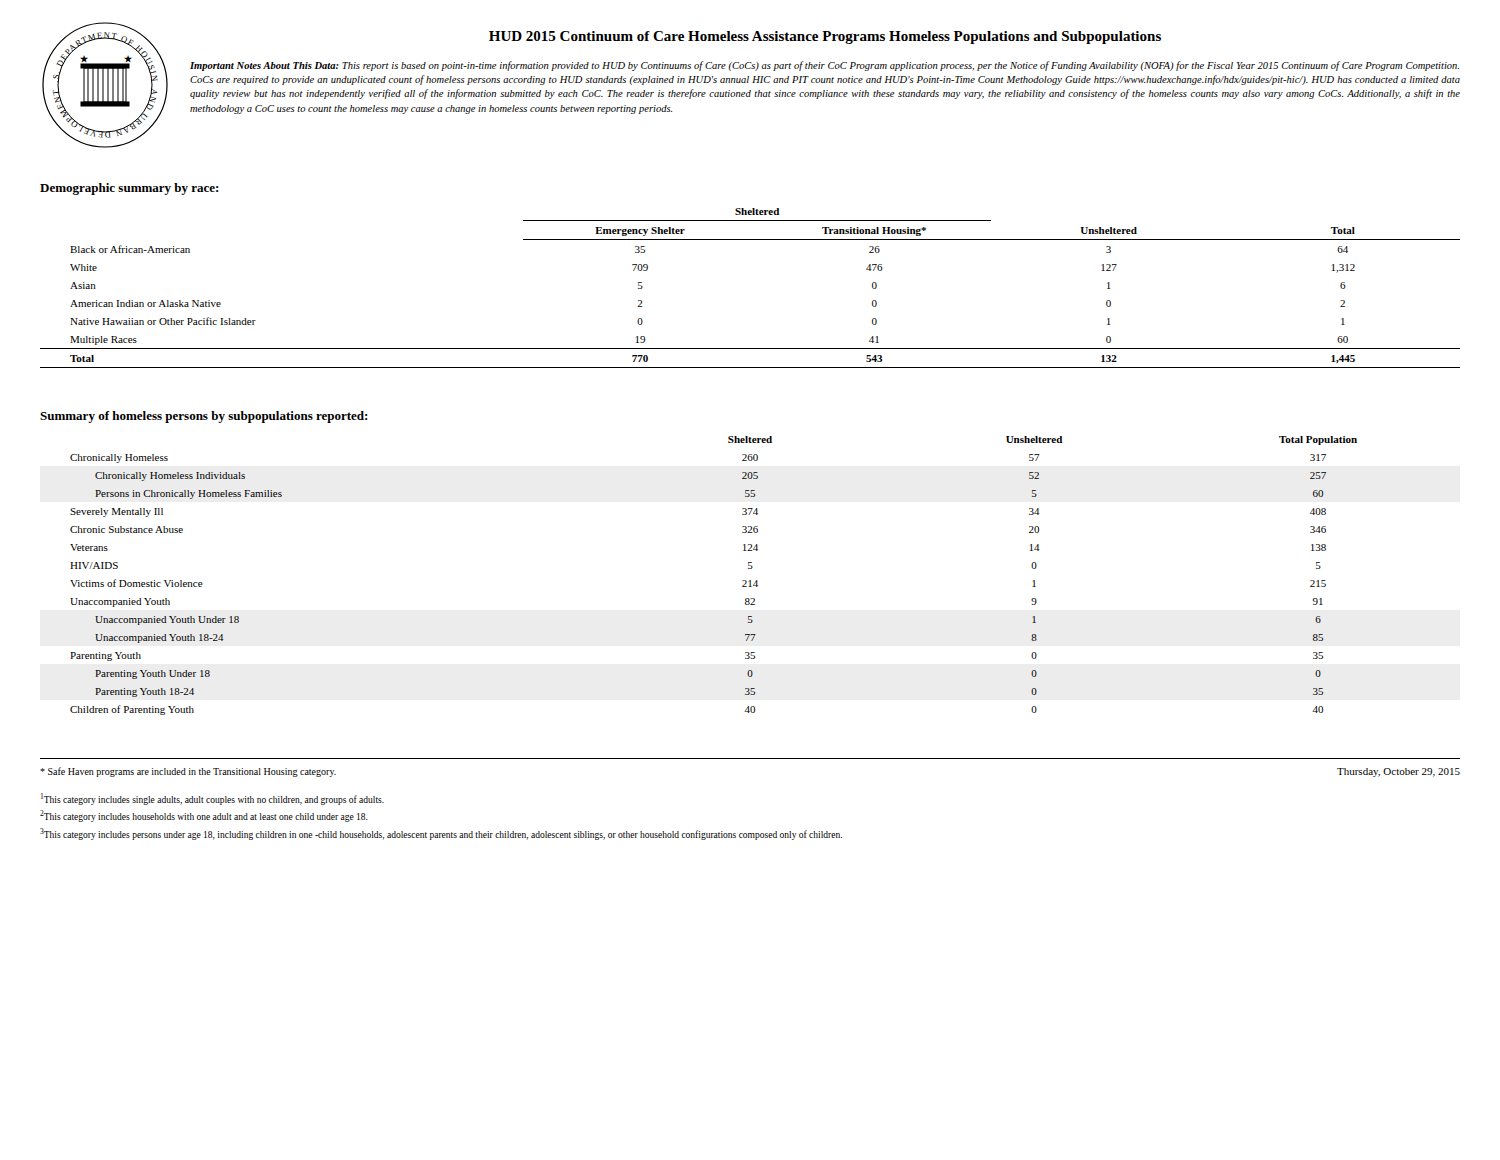U.S. DEPARTMENT OF HOUSING AND URBAN DEVELOPMENT ★ ★
HUD 2015 Continuum of Care Homeless Assistance Programs Homeless Populations and Subpopulations
Important Notes About This Data: This report is based on point-in-time information provided to HUD by Continuums of Care (CoCs) as part of their CoC Program application process, per the Notice of Funding Availability (NOFA) for the Fiscal Year 2015 Continuum of Care Program Competition. CoCs are required to provide an unduplicated count of homeless persons according to HUD standards (explained in HUD's annual HIC and PIT count notice and HUD's Point-in-Time Count Methodology Guide https://www.hudexchange.info/hdx/guides/pit-hic/). HUD has conducted a limited data quality review but has not independently verified all of the information submitted by each CoC. The reader is therefore cautioned that since compliance with these standards may vary, the reliability and consistency of the homeless counts may also vary among CoCs. Additionally, a shift in the methodology a CoC uses to count the homeless may cause a change in homeless counts between reporting periods.
Demographic summary by race:
| | Sheltered | | |
| | Emergency Shelter | Transitional Housing* | Unsheltered | Total |
| Black or African-American | 35 | 26 | 3 | 64 |
| White | 709 | 476 | 127 | 1,312 |
| Asian | 5 | 0 | 1 | 6 |
| American Indian or Alaska Native | 2 | 0 | 0 | 2 |
| Native Hawaiian or Other Pacific Islander | 0 | 0 | 1 | 1 |
| Multiple Races | 19 | 41 | 0 | 60 |
| Total | 770 | 543 | 132 | 1,445 |
Summary of homeless persons by subpopulations reported:
| | Sheltered | Unsheltered | Total Population |
| Chronically Homeless | 260 | 57 | 317 |
| Chronically Homeless Individuals | 205 | 52 | 257 |
| Persons in Chronically Homeless Families | 55 | 5 | 60 |
| Severely Mentally Ill | 374 | 34 | 408 |
| Chronic Substance Abuse | 326 | 20 | 346 |
| Veterans | 124 | 14 | 138 |
| HIV/AIDS | 5 | 0 | 5 |
| Victims of Domestic Violence | 214 | 1 | 215 |
| Unaccompanied Youth | 82 | 9 | 91 |
| Unaccompanied Youth Under 18 | 5 | 1 | 6 |
| Unaccompanied Youth 18-24 | 77 | 8 | 85 |
| Parenting Youth | 35 | 0 | 35 |
| Parenting Youth Under 18 | 0 | 0 | 0 |
| Parenting Youth 18-24 | 35 | 0 | 35 |
| Children of Parenting Youth | 40 | 0 | 40 |
* Safe Haven programs are included in the Transitional Housing category. Thursday, October 29, 2015
1This category includes single adults, adult couples with no children, and groups of adults.
2This category includes households with one adult and at least one child under age 18.
3This category includes persons under age 18, including children in one -child households, adolescent parents and their children, adolescent siblings, or other household configurations composed only of children.